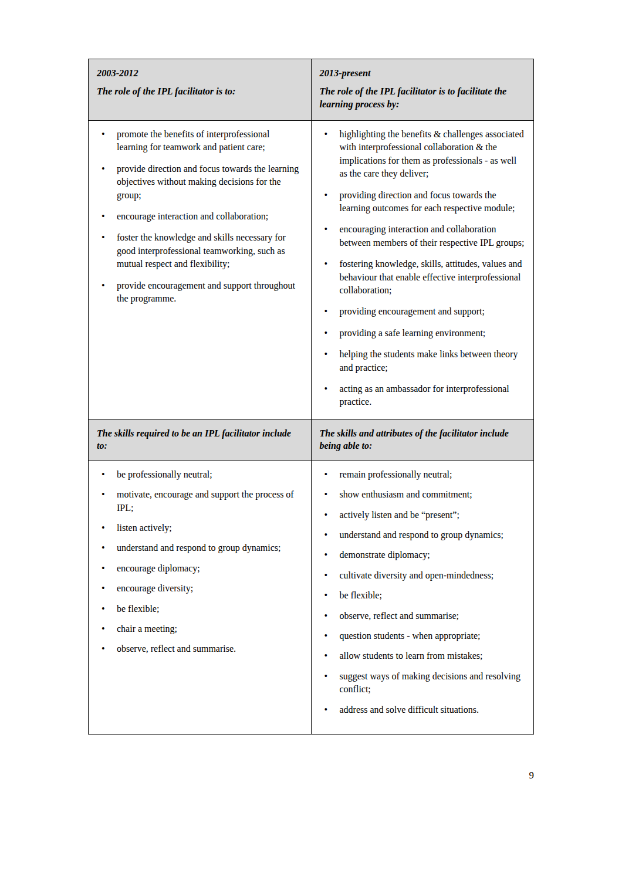| 2003-2012 The role of the IPL facilitator is to: | 2013-present The role of the IPL facilitator is to facilitate the learning process by: |
| promote the benefits of interprofessional learning for teamwork and patient care; provide direction and focus towards the learning objectives without making decisions for the group; encourage interaction and collaboration; foster the knowledge and skills necessary for good interprofessional teamworking, such as mutual respect and flexibility; provide encouragement and support throughout the programme. | highlighting the benefits & challenges associated with interprofessional collaboration & the implications for them as professionals - as well as the care they deliver; providing direction and focus towards the learning outcomes for each respective module; encouraging interaction and collaboration between members of their respective IPL groups; fostering knowledge, skills, attitudes, values and behaviour that enable effective interprofessional collaboration; providing encouragement and support; providing a safe learning environment; helping the students make links between theory and practice; acting as an ambassador for interprofessional practice. |
| The skills required to be an IPL facilitator include to: | The skills and attributes of the facilitator include being able to: |
| be professionally neutral; motivate, encourage and support the process of IPL; listen actively; understand and respond to group dynamics; encourage diplomacy; encourage diversity; be flexible; chair a meeting; observe, reflect and summarise. | remain professionally neutral; show enthusiasm and commitment; actively listen and be “present”; understand and respond to group dynamics; demonstrate diplomacy; cultivate diversity and open-mindedness; be flexible; observe, reflect and summarise; question students - when appropriate; allow students to learn from mistakes; suggest ways of making decisions and resolving conflict; address and solve difficult situations. |
9